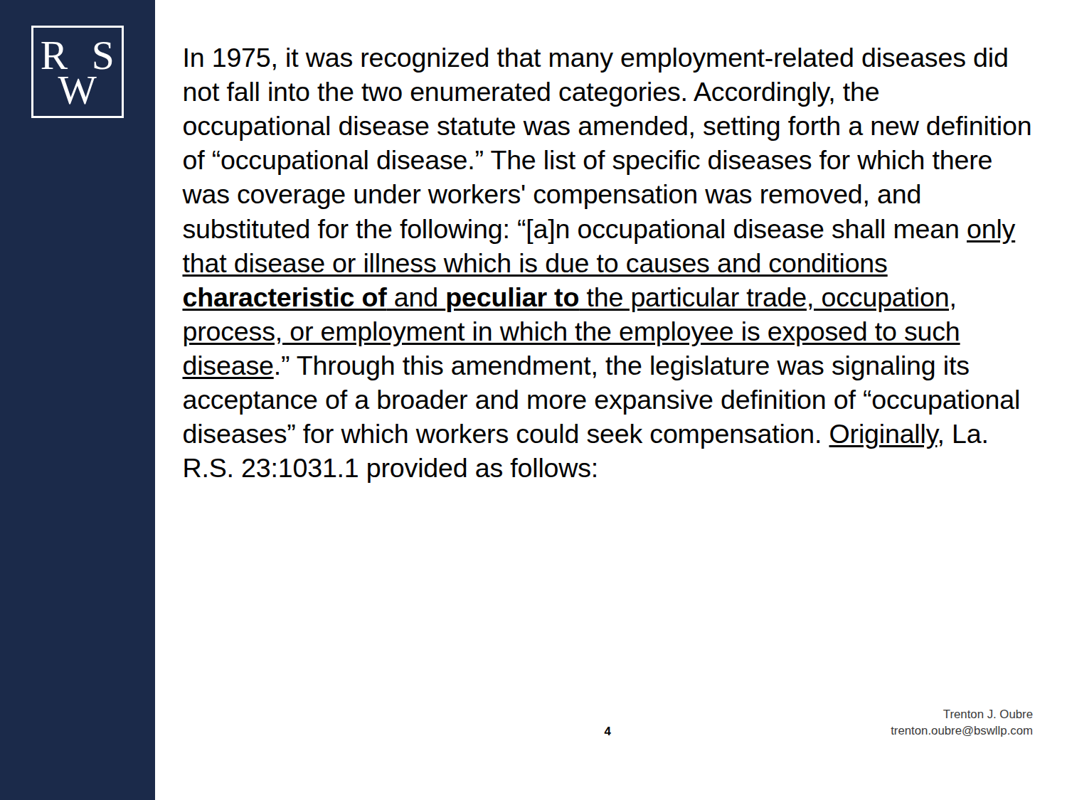R S W
In 1975, it was recognized that many employment-related diseases did not fall into the two enumerated categories. Accordingly, the occupational disease statute was amended, setting forth a new definition of “occupational disease.” The list of specific diseases for which there was coverage under workers' compensation was removed, and substituted for the following: “[a]n occupational disease shall mean only that disease or illness which is due to causes and conditions characteristic of and peculiar to the particular trade, occupation, process, or employment in which the employee is exposed to such disease.” Through this amendment, the legislature was signaling its acceptance of a broader and more expansive definition of “occupational diseases” for which workers could seek compensation. Originally, La. R.S. 23:1031.1 provided as follows:
4
Trenton J. Oubre
trenton.oubre@bswllp.com